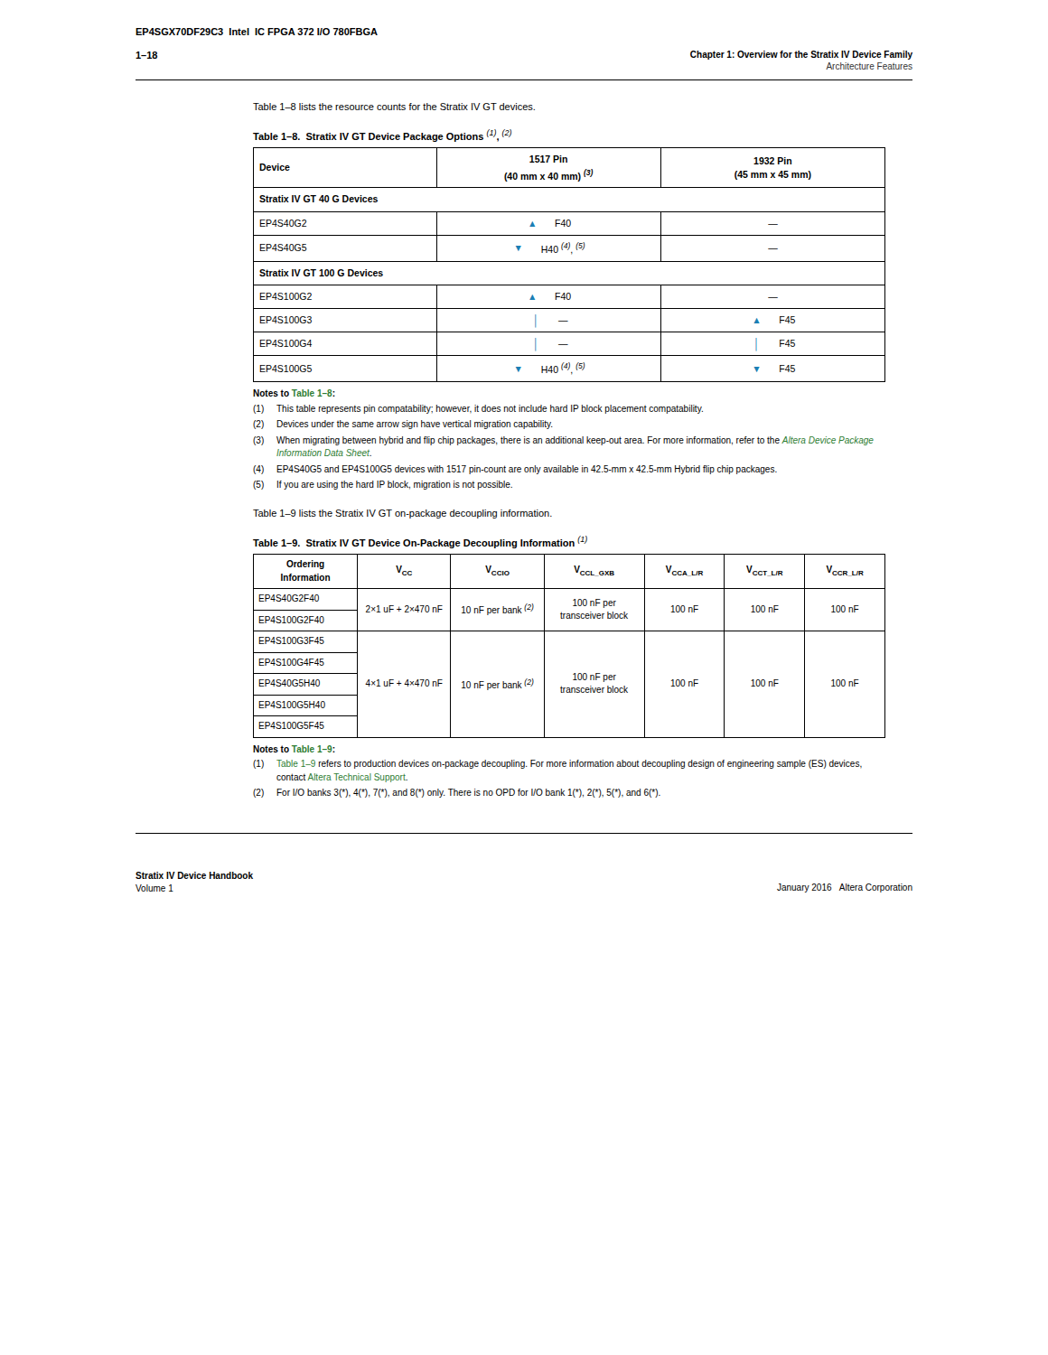EP4SGX70DF29C3 Intel IC FPGA 372 I/O 780FBGA
1–18
Chapter 1: Overview for the Stratix IV Device Family
Architecture Features
Table 1–8 lists the resource counts for the Stratix IV GT devices.
Table 1–8. Stratix IV GT Device Package Options (1), (2)
| Device | 1517 Pin (40 mm x 40 mm) (3) | 1932 Pin (45 mm x 45 mm) |
| --- | --- | --- |
| Stratix IV GT 40 G Devices |
| EP4S40G2 | ▲ F40 | — |
| EP4S40G5 | ▼ H40 (4) , (5) | — |
| Stratix IV GT 100 G Devices |
| EP4S100G2 | ▲ F40 | — |
| EP4S100G3 | │ — | ▲ F45 |
| EP4S100G4 | │ — | │ F45 |
| EP4S100G5 | ▼ H40 (4) , (5) | ▼ F45 |
Notes to Table 1–8:
(1) This table represents pin compatability; however, it does not include hard IP block placement compatability.
(2) Devices under the same arrow sign have vertical migration capability.
(3) When migrating between hybrid and flip chip packages, there is an additional keep-out area. For more information, refer to the Altera Device Package Information Data Sheet.
(4) EP4S40G5 and EP4S100G5 devices with 1517 pin-count are only available in 42.5-mm x 42.5-mm Hybrid flip chip packages.
(5) If you are using the hard IP block, migration is not possible.
Table 1–9 lists the Stratix IV GT on-package decoupling information.
Table 1–9. Stratix IV GT Device On-Package Decoupling Information (1)
| Ordering Information | V CC | V CCIO | V CCL_GXB | V CCA_L/R | V CCT_L/R | V CCR_L/R |
| --- | --- | --- | --- | --- | --- | --- |
| EP4S40G2F40 | 2×1 uF + 2×470 nF | 10 nF per bank (2) | 100 nF per transceiver block | 100 nF | 100 nF | 100 nF |
| EP4S100G2F40 |
| EP4S100G3F45 | 4×1 uF + 4×470 nF | 10 nF per bank (2) | 100 nF per transceiver block | 100 nF | 100 nF | 100 nF |
| EP4S100G4F45 |
| EP4S40G5H40 |
| EP4S100G5H40 |
| EP4S100G5F45 |
Notes to Table 1–9:
(1) Table 1–9 refers to production devices on-package decoupling. For more information about decoupling design of engineering sample (ES) devices, contact Altera Technical Support.
(2) For I/O banks 3(*), 4(*), 7(*), and 8(*) only. There is no OPD for I/O bank 1(*), 2(*), 5(*), and 6(*).
Stratix IV Device Handbook
Volume 1
January 2016 Altera Corporation